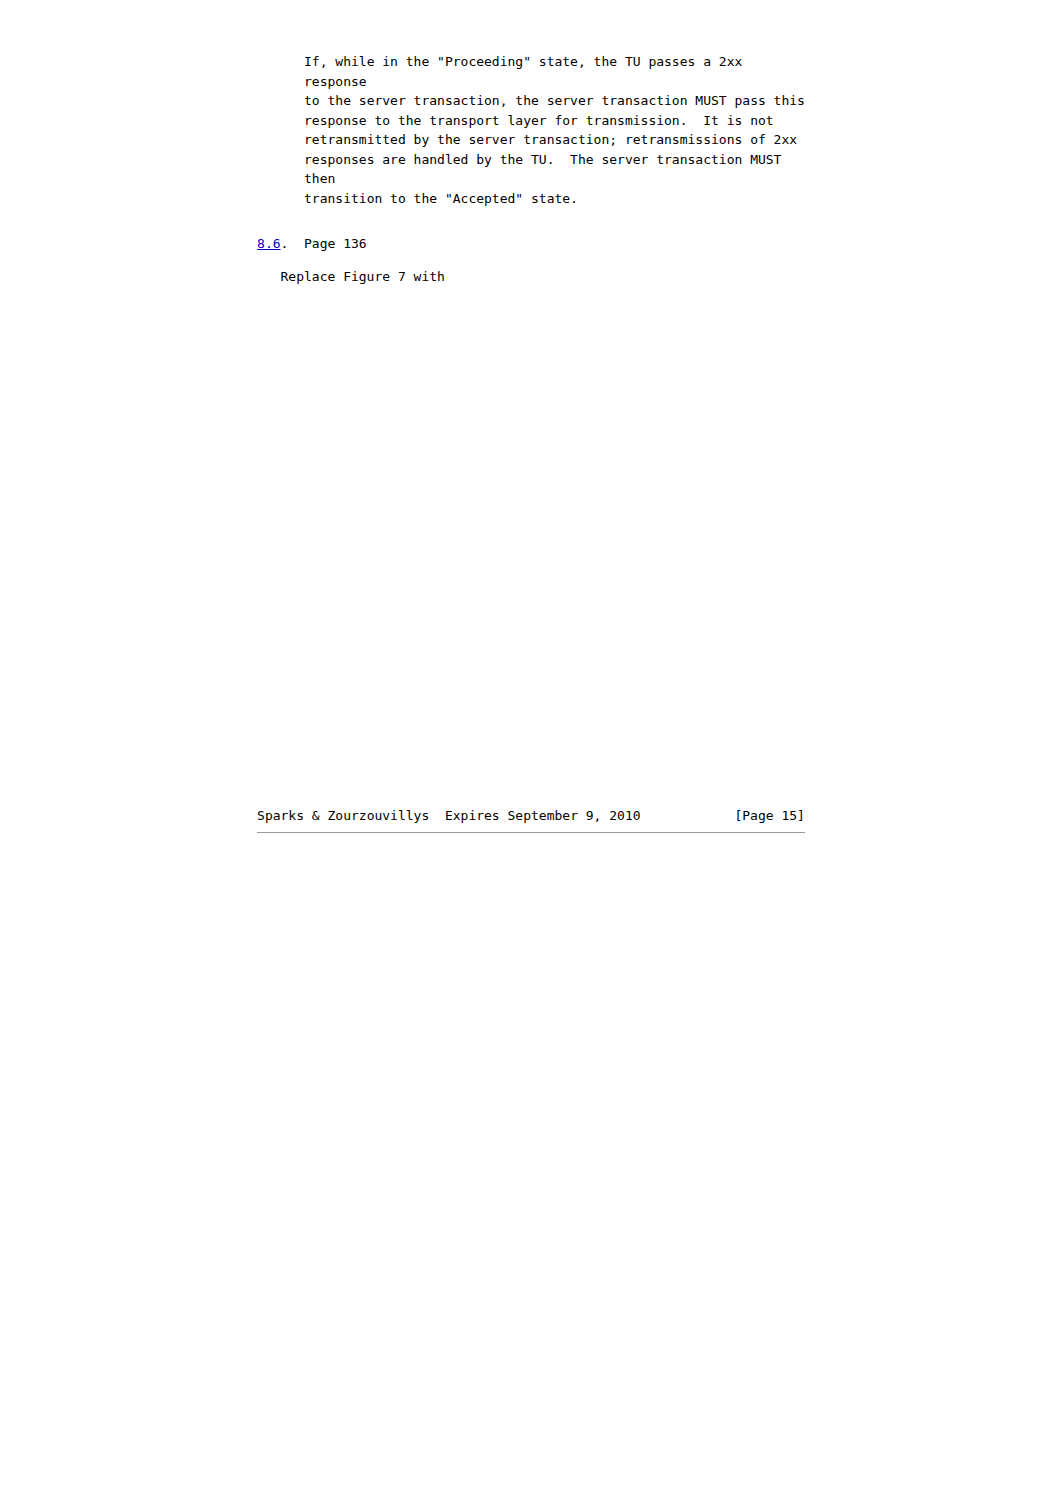If, while in the "Proceeding" state, the TU passes a 2xx response
to the server transaction, the server transaction MUST pass this
response to the transport layer for transmission. It is not
retransmitted by the server transaction; retransmissions of 2xx
responses are handled by the TU. The server transaction MUST then
transition to the "Accepted" state.
8.6. Page 136
Replace Figure 7 with
Sparks & Zourzouvillys Expires September 9, 2010 [Page 15]